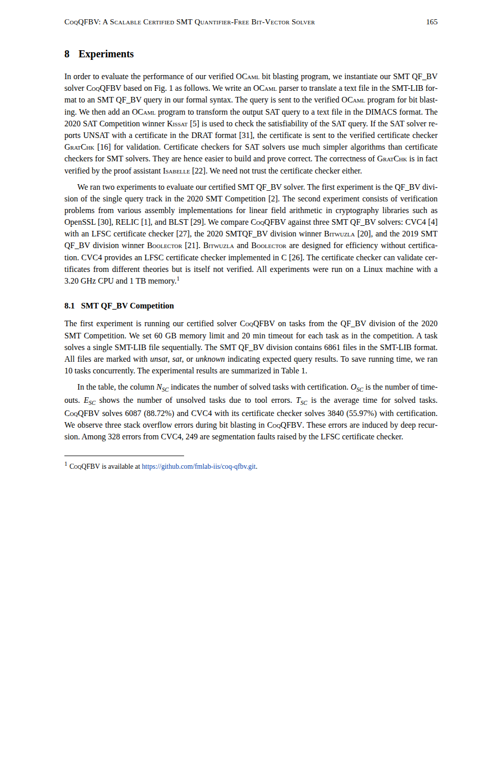CoqQFBV: A Scalable Certified SMT Quantifier-Free Bit-Vector Solver 165
8 Experiments
In order to evaluate the performance of our verified OCaml bit blasting program, we instantiate our SMT QF_BV solver CoqQFBV based on Fig. 1 as follows. We write an OCaml parser to translate a text file in the SMT-LIB format to an SMT QF_BV query in our formal syntax. The query is sent to the verified OCaml program for bit blasting. We then add an OCaml program to transform the output SAT query to a text file in the DIMACS format. The 2020 SAT Competition winner Kissat [5] is used to check the satisfiability of the SAT query. If the SAT solver reports UNSAT with a certificate in the DRAT format [31], the certificate is sent to the verified certificate checker GratChk [16] for validation. Certificate checkers for SAT solvers use much simpler algorithms than certificate checkers for SMT solvers. They are hence easier to build and prove correct. The correctness of GratChk is in fact verified by the proof assistant Isabelle [22]. We need not trust the certificate checker either.
We ran two experiments to evaluate our certified SMT QF_BV solver. The first experiment is the QF_BV division of the single query track in the 2020 SMT Competition [2]. The second experiment consists of verification problems from various assembly implementations for linear field arithmetic in cryptography libraries such as OpenSSL [30], RELIC [1], and BLST [29]. We compare CoqQFBV against three SMT QF_BV solvers: CVC4 [4] with an LFSC certificate checker [27], the 2020 SMTQF_BV division winner Bitwuzla [20], and the 2019 SMT QF_BV division winner Boolector [21]. Bitwuzla and Boolector are designed for efficiency without certification. CVC4 provides an LFSC certificate checker implemented in C [26]. The certificate checker can validate certificates from different theories but is itself not verified. All experiments were run on a Linux machine with a 3.20 GHz CPU and 1 TB memory.1
8.1 SMT QF_BV Competition
The first experiment is running our certified solver CoqQFBV on tasks from the QF_BV division of the 2020 SMT Competition. We set 60 GB memory limit and 20 min timeout for each task as in the competition. A task solves a single SMT-LIB file sequentially. The SMT QF_BV division contains 6861 files in the SMT-LIB format. All files are marked with unsat, sat, or unknown indicating expected query results. To save running time, we ran 10 tasks concurrently. The experimental results are summarized in Table 1.
In the table, the column NSC indicates the number of solved tasks with certification. OSC is the number of timeouts. ESC shows the number of unsolved tasks due to tool errors. TSC is the average time for solved tasks. CoqQFBV solves 6087 (88.72%) and CVC4 with its certificate checker solves 3840 (55.97%) with certification. We observe three stack overflow errors during bit blasting in CoqQFBV. These errors are induced by deep recursion. Among 328 errors from CVC4, 249 are segmentation faults raised by the LFSC certificate checker.
1 CoqQFBV is available at https://github.com/fmlab-iis/coq-qfbv.git.